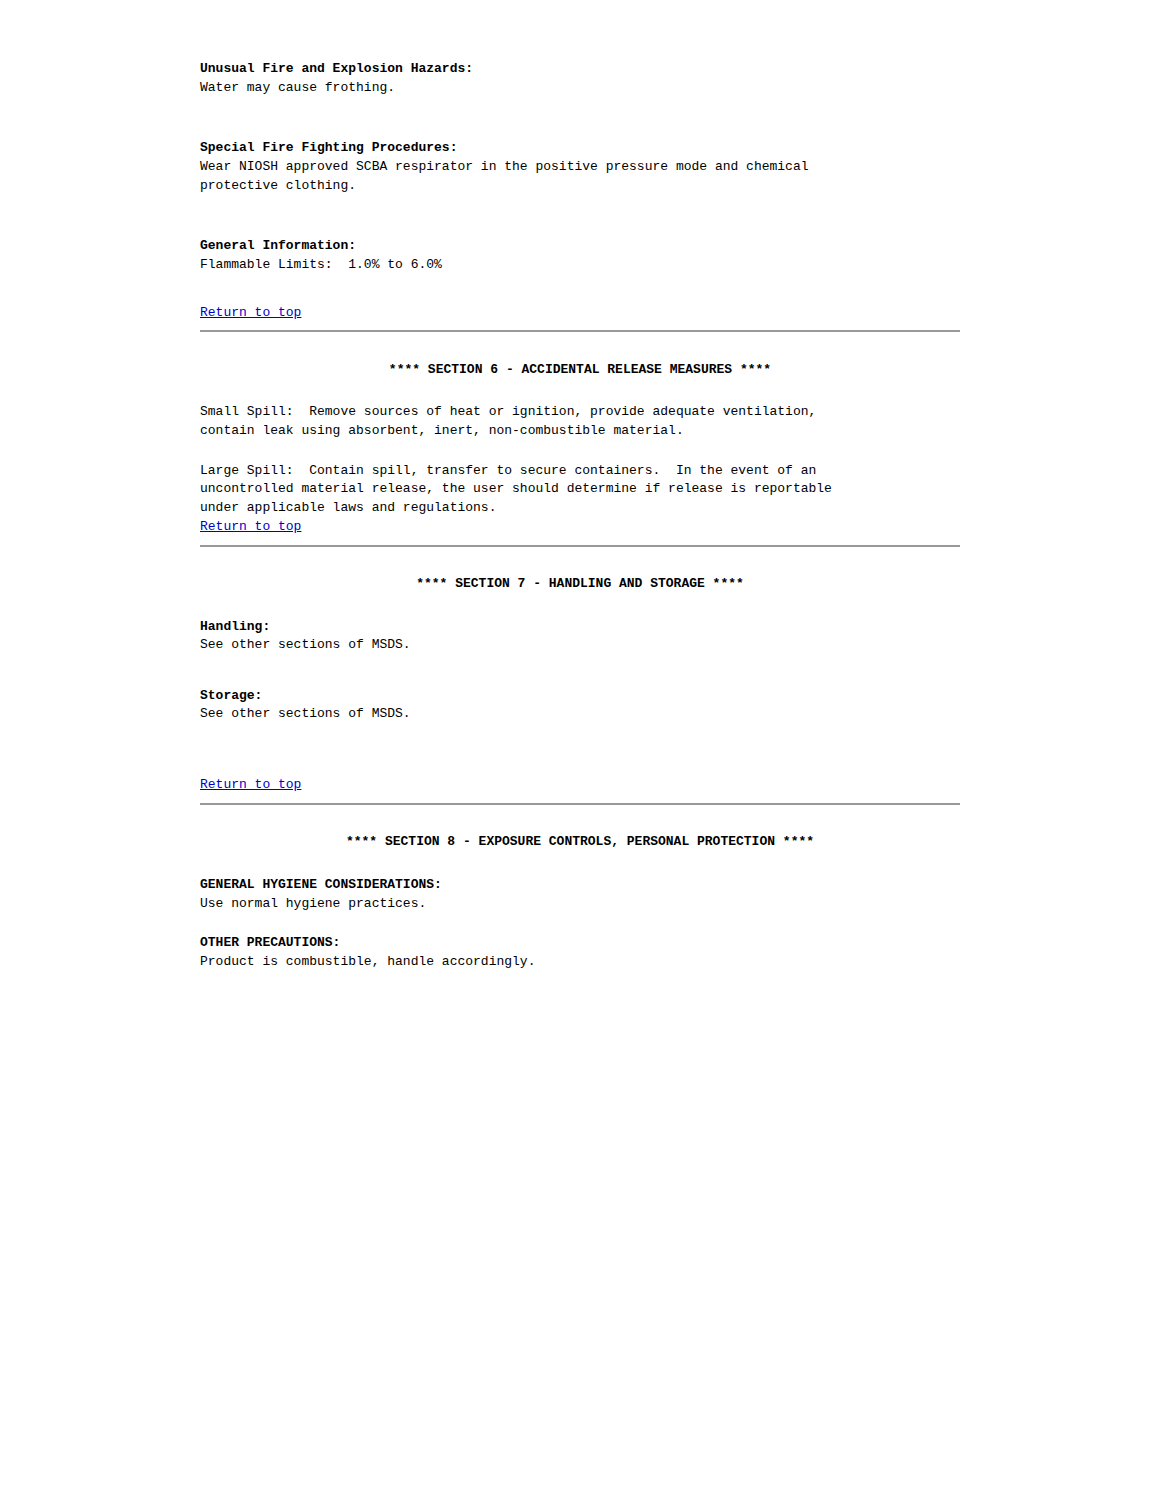Unusual Fire and Explosion Hazards:
Water may cause frothing.
Special Fire Fighting Procedures:
Wear NIOSH approved SCBA respirator in the positive pressure mode and chemical protective clothing.
General Information:
Flammable Limits: 1.0% to 6.0%
Return to top
**** SECTION 6 - ACCIDENTAL RELEASE MEASURES ****
Small Spill: Remove sources of heat or ignition, provide adequate ventilation, contain leak using absorbent, inert, non-combustible material.
Large Spill: Contain spill, transfer to secure containers. In the event of an uncontrolled material release, the user should determine if release is reportable under applicable laws and regulations.
Return to top
**** SECTION 7 - HANDLING AND STORAGE ****
Handling:
See other sections of MSDS.
Storage:
See other sections of MSDS.
Return to top
**** SECTION 8 - EXPOSURE CONTROLS, PERSONAL PROTECTION ****
GENERAL HYGIENE CONSIDERATIONS:
Use normal hygiene practices.
OTHER PRECAUTIONS:
Product is combustible, handle accordingly.